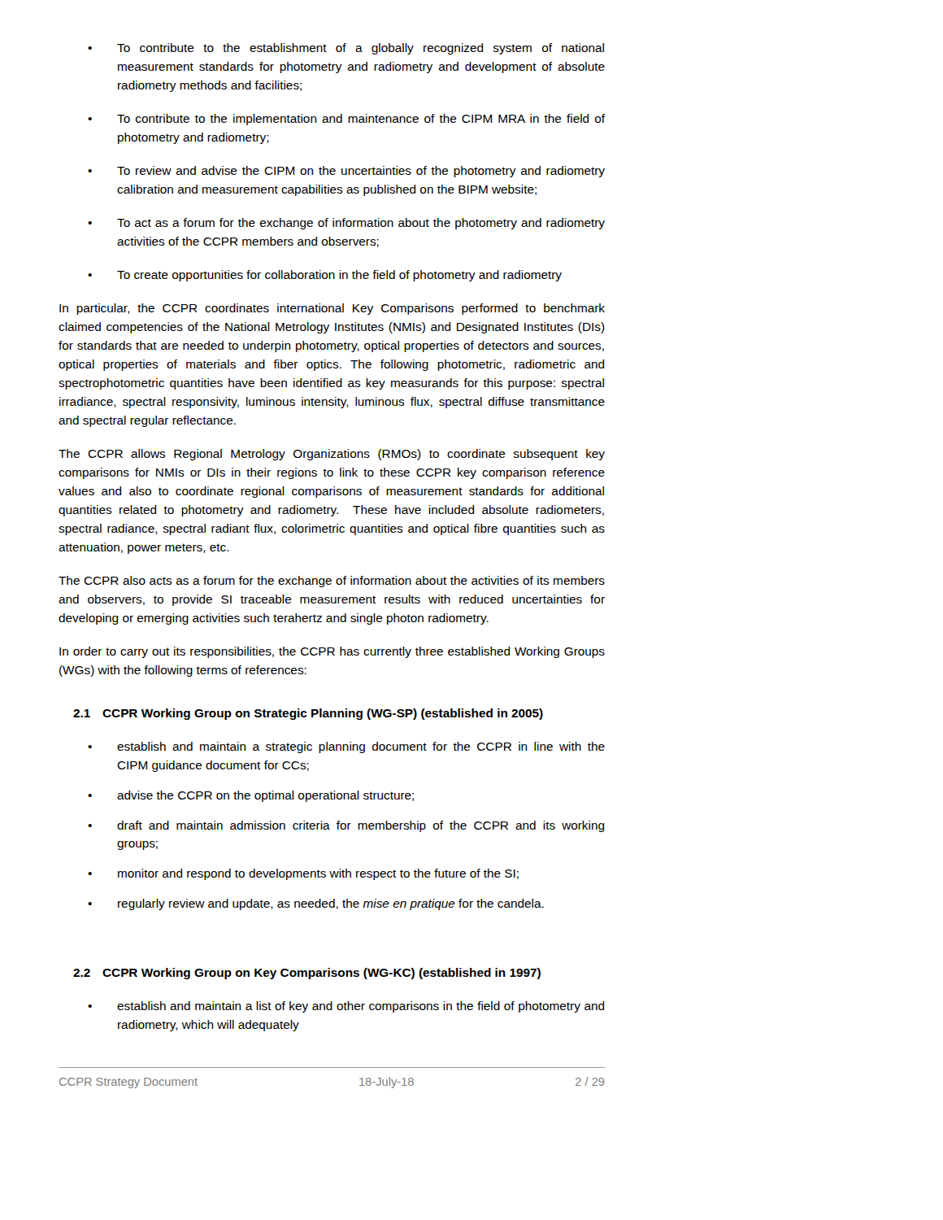To contribute to the establishment of a globally recognized system of national measurement standards for photometry and radiometry and development of absolute radiometry methods and facilities;
To contribute to the implementation and maintenance of the CIPM MRA in the field of photometry and radiometry;
To review and advise the CIPM on the uncertainties of the photometry and radiometry calibration and measurement capabilities as published on the BIPM website;
To act as a forum for the exchange of information about the photometry and radiometry activities of the CCPR members and observers;
To create opportunities for collaboration in the field of photometry and radiometry
In particular, the CCPR coordinates international Key Comparisons performed to benchmark claimed competencies of the National Metrology Institutes (NMIs) and Designated Institutes (DIs) for standards that are needed to underpin photometry, optical properties of detectors and sources, optical properties of materials and fiber optics. The following photometric, radiometric and spectrophotometric quantities have been identified as key measurands for this purpose: spectral irradiance, spectral responsivity, luminous intensity, luminous flux, spectral diffuse transmittance and spectral regular reflectance.
The CCPR allows Regional Metrology Organizations (RMOs) to coordinate subsequent key comparisons for NMIs or DIs in their regions to link to these CCPR key comparison reference values and also to coordinate regional comparisons of measurement standards for additional quantities related to photometry and radiometry. These have included absolute radiometers, spectral radiance, spectral radiant flux, colorimetric quantities and optical fibre quantities such as attenuation, power meters, etc.
The CCPR also acts as a forum for the exchange of information about the activities of its members and observers, to provide SI traceable measurement results with reduced uncertainties for developing or emerging activities such terahertz and single photon radiometry.
In order to carry out its responsibilities, the CCPR has currently three established Working Groups (WGs) with the following terms of references:
2.1 CCPR Working Group on Strategic Planning (WG-SP) (established in 2005)
establish and maintain a strategic planning document for the CCPR in line with the CIPM guidance document for CCs;
advise the CCPR on the optimal operational structure;
draft and maintain admission criteria for membership of the CCPR and its working groups;
monitor and respond to developments with respect to the future of the SI;
regularly review and update, as needed, the mise en pratique for the candela.
2.2 CCPR Working Group on Key Comparisons (WG-KC) (established in 1997)
establish and maintain a list of key and other comparisons in the field of photometry and radiometry, which will adequately
CCPR Strategy Document
18-July-18
2 / 29